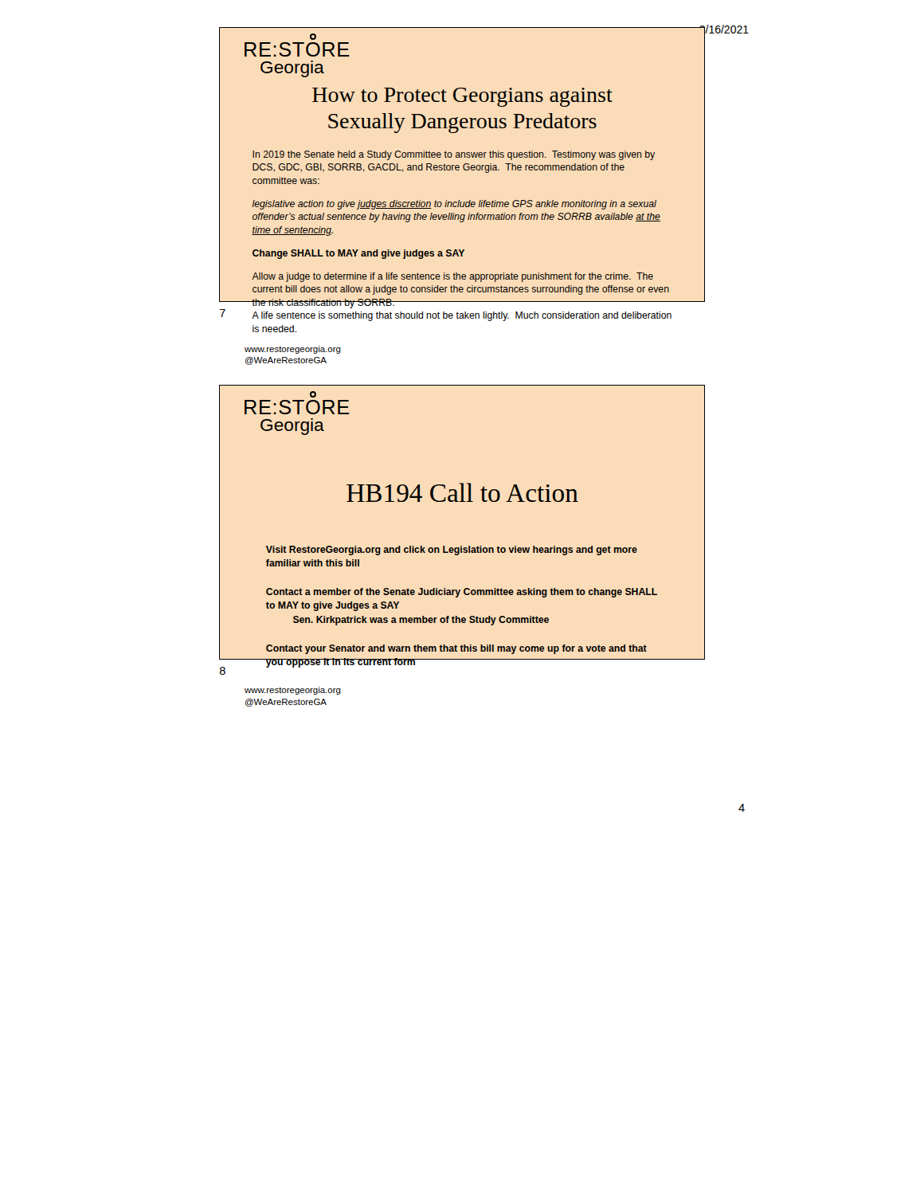3/16/2021
RE:STORE
Georgia
How to Protect Georgians against
Sexually Dangerous Predators
In 2019 the Senate held a Study Committee to answer this question. Testimony was given by DCS, GDC, GBI, SORRB, GACDL, and Restore Georgia. The recommendation of the committee was:
legislative action to give judges discretion to include lifetime GPS ankle monitoring in a sexual offender’s actual sentence by having the levelling information from the SORRB available at the time of sentencing.
Change SHALL to MAY and give judges a SAY
Allow a judge to determine if a life sentence is the appropriate punishment for the crime. The current bill does not allow a judge to consider the circumstances surrounding the offense or even the risk classification by SORRB.
A life sentence is something that should not be taken lightly. Much consideration and deliberation is needed.
www.restoregeorgia.org
@WeAreRestoreGA
7
RE:STORE
Georgia
HB194 Call to Action
Visit RestoreGeorgia.org and click on Legislation to view hearings and get more familiar with this bill
Contact a member of the Senate Judiciary Committee asking them to change SHALL to MAY to give Judges a SAY Sen. Kirkpatrick was a member of the Study Committee
Contact your Senator and warn them that this bill may come up for a vote and that you oppose it in its current form
www.restoregeorgia.org
@WeAreRestoreGA
8
4